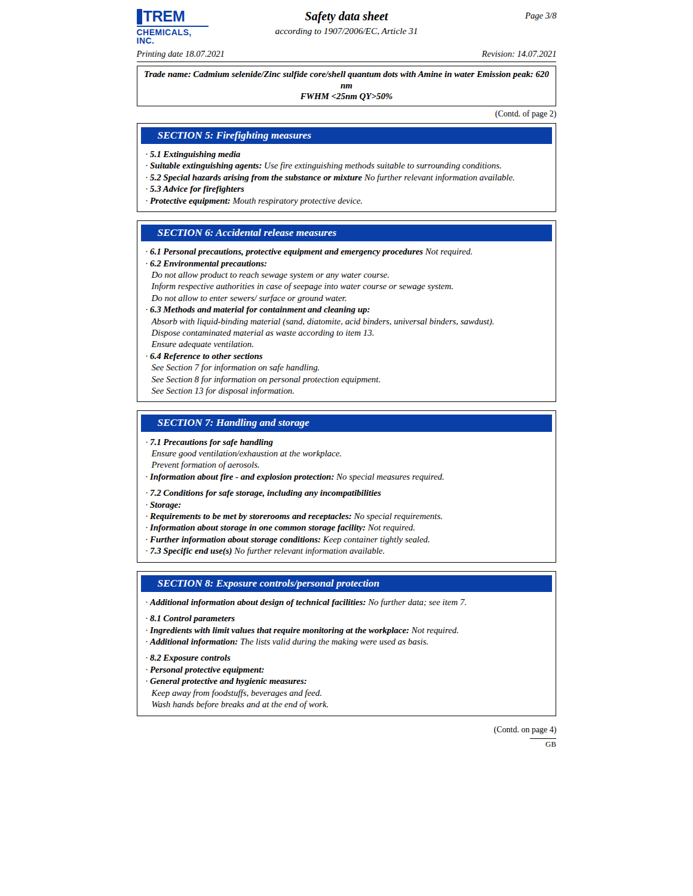TREM
CHEMICALS, INC.
Safety data sheet
according to 1907/2006/EC, Article 31
Page 3/8
Printing date 18.07.2021
Revision: 14.07.2021
Trade name: Cadmium selenide/Zinc sulfide core/shell quantum dots with Amine in water Emission peak: 620 nm
FWHM <25nm QY>50%
(Contd. of page 2)
SECTION 5: Firefighting measures
5.1 Extinguishing media
Suitable extinguishing agents: Use fire extinguishing methods suitable to surrounding conditions.
5.2 Special hazards arising from the substance or mixture No further relevant information available.
5.3 Advice for firefighters
Protective equipment: Mouth respiratory protective device.
SECTION 6: Accidental release measures
6.1 Personal precautions, protective equipment and emergency procedures Not required.
6.2 Environmental precautions:
Do not allow product to reach sewage system or any water course.
Inform respective authorities in case of seepage into water course or sewage system.
Do not allow to enter sewers/ surface or ground water.
6.3 Methods and material for containment and cleaning up:
Absorb with liquid-binding material (sand, diatomite, acid binders, universal binders, sawdust).
Dispose contaminated material as waste according to item 13.
Ensure adequate ventilation.
6.4 Reference to other sections
See Section 7 for information on safe handling.
See Section 8 for information on personal protection equipment.
See Section 13 for disposal information.
SECTION 7: Handling and storage
7.1 Precautions for safe handling
Ensure good ventilation/exhaustion at the workplace.
Prevent formation of aerosols.
Information about fire - and explosion protection: No special measures required.
7.2 Conditions for safe storage, including any incompatibilities
Storage:
Requirements to be met by storerooms and receptacles: No special requirements.
Information about storage in one common storage facility: Not required.
Further information about storage conditions: Keep container tightly sealed.
7.3 Specific end use(s) No further relevant information available.
SECTION 8: Exposure controls/personal protection
Additional information about design of technical facilities: No further data; see item 7.
8.1 Control parameters
Ingredients with limit values that require monitoring at the workplace: Not required.
Additional information: The lists valid during the making were used as basis.
8.2 Exposure controls
Personal protective equipment:
General protective and hygienic measures:
Keep away from foodstuffs, beverages and feed.
Wash hands before breaks and at the end of work.
(Contd. on page 4)
GB